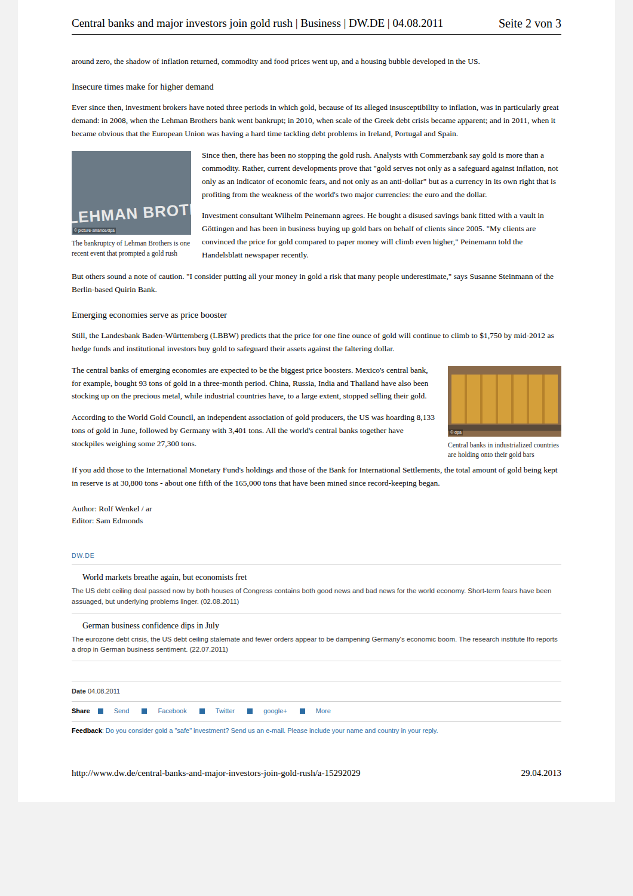Central banks and major investors join gold rush | Business | DW.DE | 04.08.2011 Seite 2 von 3
around zero, the shadow of inflation returned, commodity and food prices went up, and a housing bubble developed in the US.
Insecure times make for higher demand
Ever since then, investment brokers have noted three periods in which gold, because of its alleged insusceptibility to inflation, was in particularly great demand: in 2008, when the Lehman Brothers bank went bankrupt; in 2010, when scale of the Greek debt crisis became apparent; and in 2011, when it became obvious that the European Union was having a hard time tackling debt problems in Ireland, Portugal and Spain.
LEHMAN BROTHERS
© picture-alliance/dpa
The bankruptcy of Lehman Brothers is one recent event that prompted a gold rush
Since then, there has been no stopping the gold rush. Analysts with Commerzbank say gold is more than a commodity. Rather, current developments prove that "gold serves not only as a safeguard against inflation, not only as an indicator of economic fears, and not only as an anti-dollar" but as a currency in its own right that is profiting from the weakness of the world's two major currencies: the euro and the dollar.
Investment consultant Wilhelm Peinemann agrees. He bought a disused savings bank fitted with a vault in Göttingen and has been in business buying up gold bars on behalf of clients since 2005. "My clients are convinced the price for gold compared to paper money will climb even higher," Peinemann told the Handelsblatt newspaper recently.
But others sound a note of caution. "I consider putting all your money in gold a risk that many people underestimate," says Susanne Steinmann of the Berlin-based Quirin Bank.
Emerging economies serve as price booster
Still, the Landesbank Baden-Württemberg (LBBW) predicts that the price for one fine ounce of gold will continue to climb to $1,750 by mid-2012 as hedge funds and institutional investors buy gold to safeguard their assets against the faltering dollar.
© dpa
Central banks in industrialized countries are holding onto their gold bars
The central banks of emerging economies are expected to be the biggest price boosters. Mexico's central bank, for example, bought 93 tons of gold in a three-month period. China, Russia, India and Thailand have also been stocking up on the precious metal, while industrial countries have, to a large extent, stopped selling their gold.
According to the World Gold Council, an independent association of gold producers, the US was hoarding 8,133 tons of gold in June, followed by Germany with 3,401 tons. All the world's central banks together have stockpiles weighing some 27,300 tons.
If you add those to the International Monetary Fund's holdings and those of the Bank for International Settlements, the total amount of gold being kept in reserve is at 30,800 tons - about one fifth of the 165,000 tons that have been mined since record-keeping began.
Author: Rolf Wenkel / ar
Editor: Sam Edmonds
DW.DE
World markets breathe again, but economists fret
The US debt ceiling deal passed now by both houses of Congress contains both good news and bad news for the world economy. Short-term fears have been assuaged, but underlying problems linger. (02.08.2011)
German business confidence dips in July
The eurozone debt crisis, the US debt ceiling stalemate and fewer orders appear to be dampening Germany's economic boom. The research institute Ifo reports a drop in German business sentiment. (22.07.2011)
Date 04.08.2011
Share Send Facebook Twitter google+ More
Feedback: Do you consider gold a "safe" investment? Send us an e-mail. Please include your name and country in your reply.
http://www.dw.de/central-banks-and-major-investors-join-gold-rush/a-15292029 29.04.2013